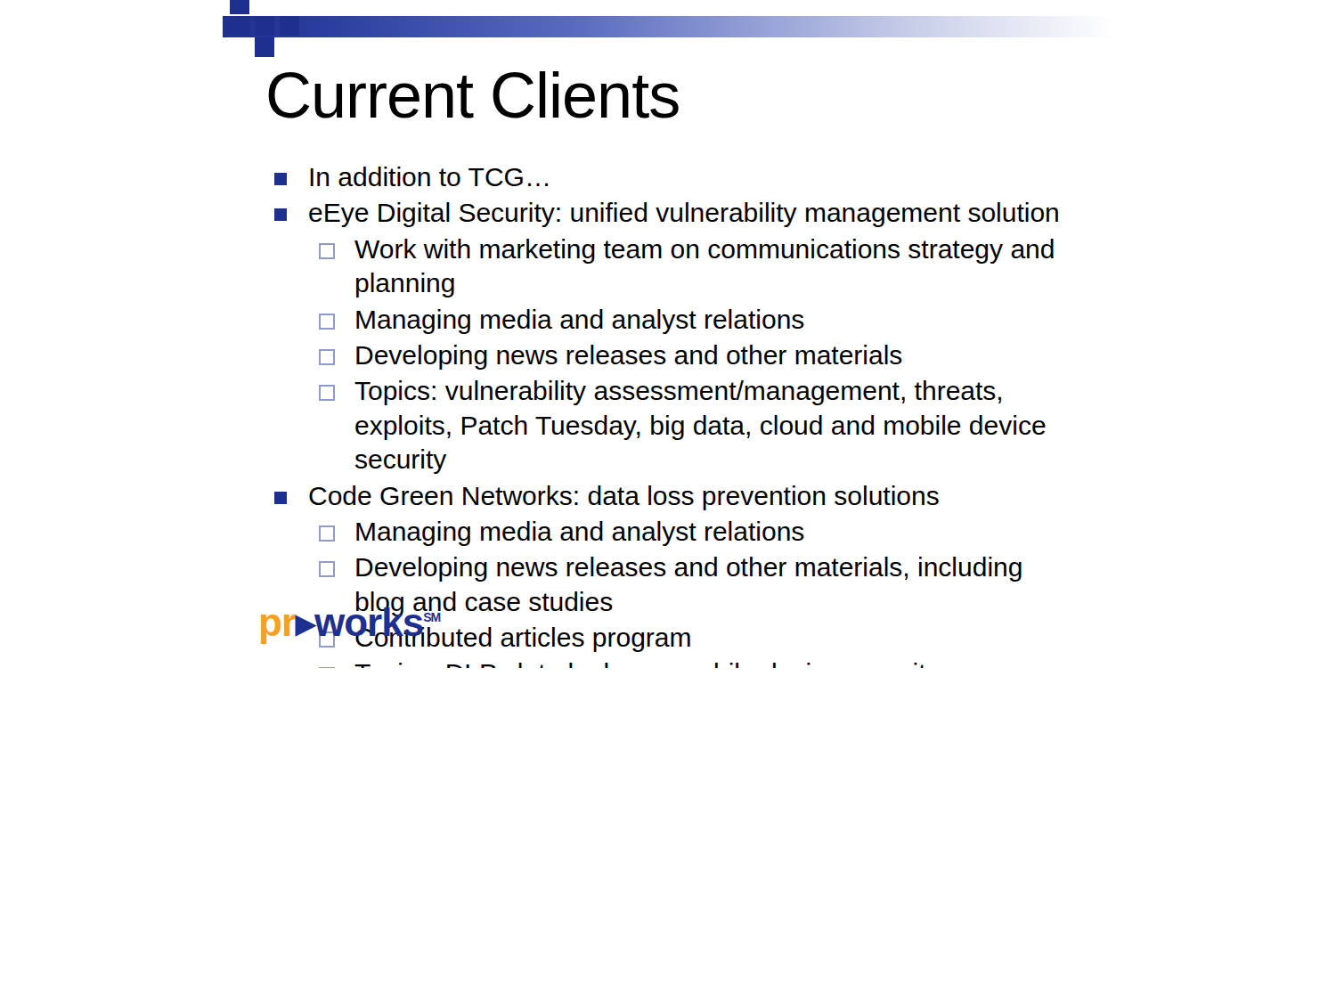Current Clients
In addition to TCG…
eEye Digital Security: unified vulnerability management solution
Work with marketing team on communications strategy and planning
Managing media and analyst relations
Developing news releases and other materials
Topics: vulnerability assessment/management, threats, exploits, Patch Tuesday, big data, cloud and mobile device security
Code Green Networks: data loss prevention solutions
Managing media and analyst relations
Developing news releases and other materials, including blog and case studies
Contributed articles program
Topics: DLP, data leakage, mobile device security
pr▸works SM